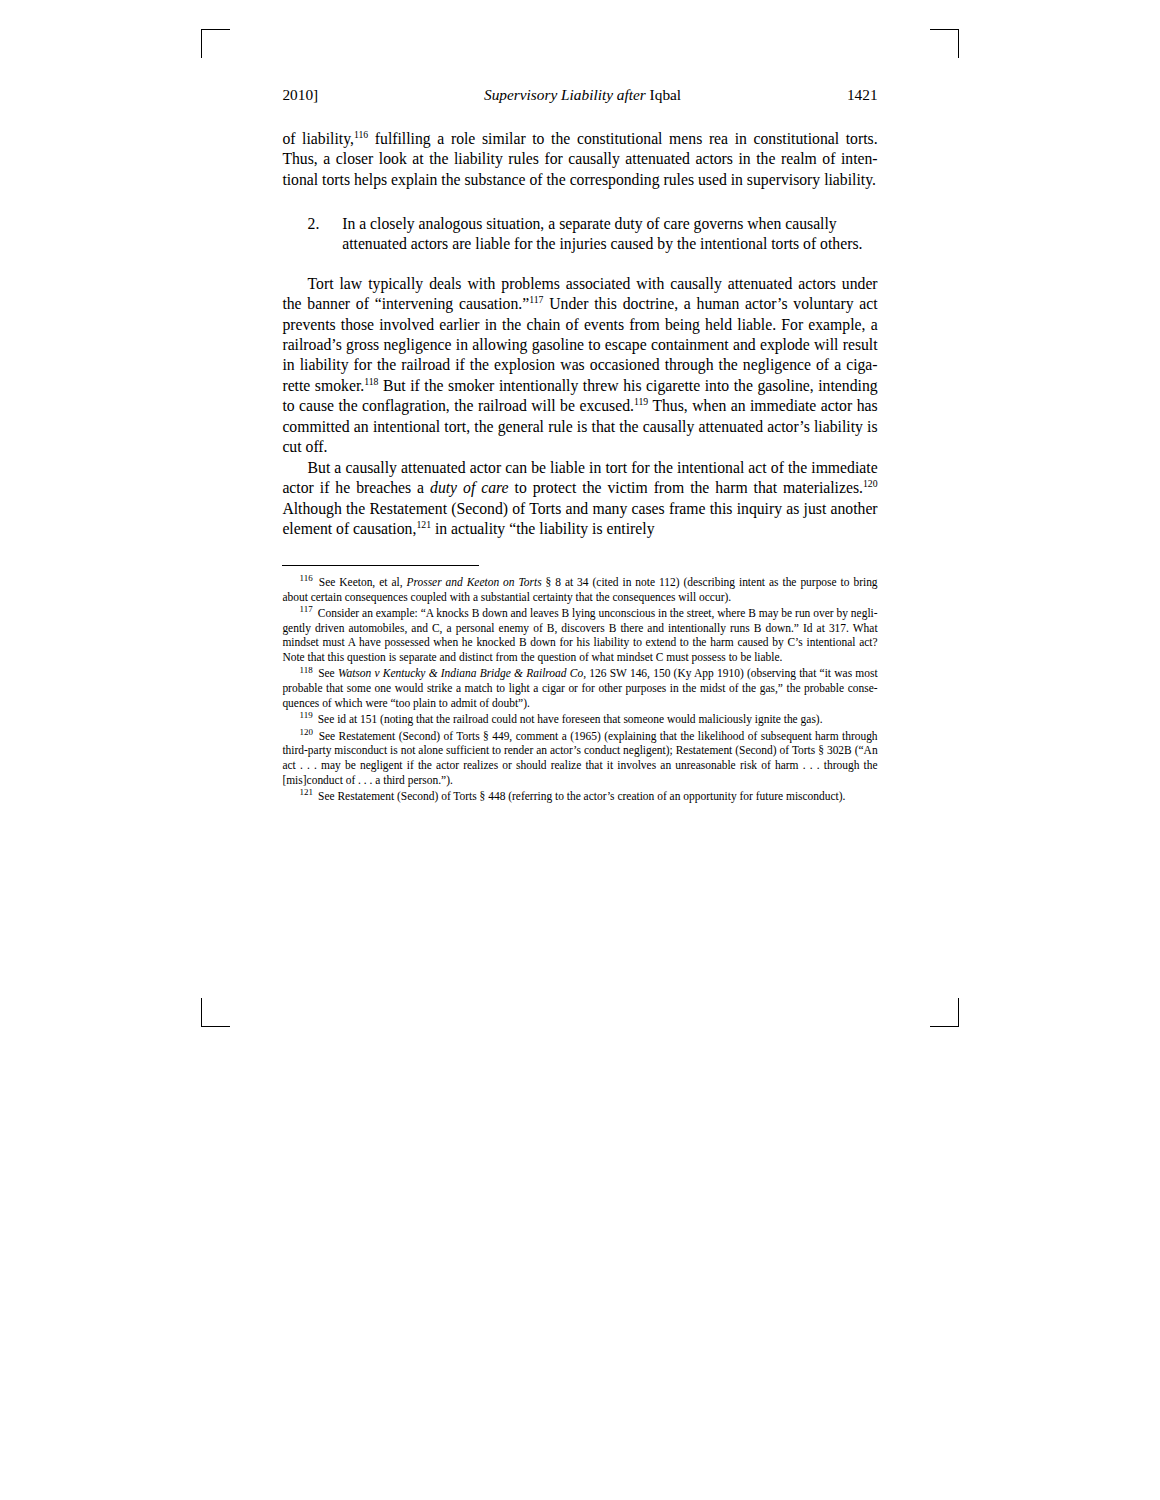2010] Supervisory Liability after Iqbal 1421
of liability,116 fulfilling a role similar to the constitutional mens rea in constitutional torts. Thus, a closer look at the liability rules for causally attenuated actors in the realm of intentional torts helps explain the substance of the corresponding rules used in supervisory liability.
2. In a closely analogous situation, a separate duty of care governs when causally attenuated actors are liable for the injuries caused by the intentional torts of others.
Tort law typically deals with problems associated with causally attenuated actors under the banner of “intervening causation.”117 Under this doctrine, a human actor’s voluntary act prevents those involved earlier in the chain of events from being held liable. For example, a railroad’s gross negligence in allowing gasoline to escape containment and explode will result in liability for the railroad if the explosion was occasioned through the negligence of a cigarette smoker.118 But if the smoker intentionally threw his cigarette into the gasoline, intending to cause the conflagration, the railroad will be excused.119 Thus, when an immediate actor has committed an intentional tort, the general rule is that the causally attenuated actor’s liability is cut off.
But a causally attenuated actor can be liable in tort for the intentional act of the immediate actor if he breaches a duty of care to protect the victim from the harm that materializes.120 Although the Restatement (Second) of Torts and many cases frame this inquiry as just another element of causation,121 in actuality “the liability is entirely
116 See Keeton, et al, Prosser and Keeton on Torts § 8 at 34 (cited in note 112) (describing intent as the purpose to bring about certain consequences coupled with a substantial certainty that the consequences will occur).
117 Consider an example: “A knocks B down and leaves B lying unconscious in the street, where B may be run over by negligently driven automobiles, and C, a personal enemy of B, discovers B there and intentionally runs B down.” Id at 317. What mindset must A have possessed when he knocked B down for his liability to extend to the harm caused by C’s intentional act? Note that this question is separate and distinct from the question of what mindset C must possess to be liable.
118 See Watson v Kentucky & Indiana Bridge & Railroad Co, 126 SW 146, 150 (Ky App 1910) (observing that “it was most probable that some one would strike a match to light a cigar or for other purposes in the midst of the gas,” the probable consequences of which were “too plain to admit of doubt”).
119 See id at 151 (noting that the railroad could not have foreseen that someone would maliciously ignite the gas).
120 See Restatement (Second) of Torts § 449, comment a (1965) (explaining that the likelihood of subsequent harm through third-party misconduct is not alone sufficient to render an actor’s conduct negligent); Restatement (Second) of Torts § 302B (“An act . . . may be negligent if the actor realizes or should realize that it involves an unreasonable risk of harm . . . through the [mis]conduct of . . . a third person.”).
121 See Restatement (Second) of Torts § 448 (referring to the actor’s creation of an opportunity for future misconduct).